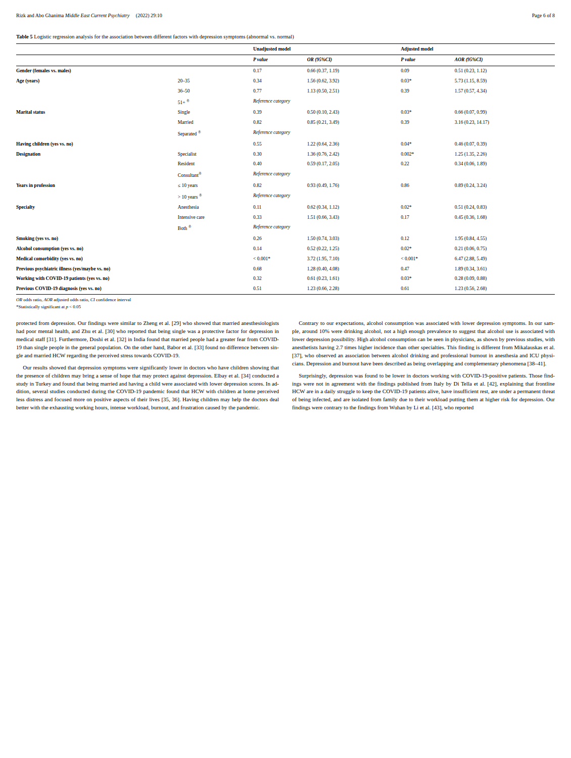Rizk and Abo Ghanima Middle East Current Psychiatry (2022) 29:10
Page 6 of 8
Table 5 Logistic regression analysis for the association between different factors with depression symptoms (abnormal vs. normal)
| | | Unadjusted model | Adjusted model |
| --- | --- | --- | --- |
| | | P value | OR (95%CI) | P value | AOR (95%CI) |
| Gender (females vs. males) | | 0.17 | 0.66 (0.37, 1.19) | 0.09 | 0.51 (0.23, 1.12) |
| Age (years) | 20–35 | 0.34 | 1.56 (0.62, 3.92) | 0.03* | 5.73 (1.15, 8.59) |
| 36–50 | 0.77 | 1.13 (0.50, 2.51) | 0.39 | 1.57 (0.57, 4.34) |
| 51+ ® | Reference category |
| Marital status | Single | 0.39 | 0.50 (0.10, 2.43) | 0.03* | 0.66 (0.07, 0.99) |
| Married | 0.82 | 0.85 (0.21, 3.49) | 0.39 | 3.16 (0.23, 14.17) |
| Separated ® | Reference category |
| Having children (yes vs. no) | | 0.55 | 1.22 (0.64, 2.36) | 0.04* | 0.46 (0.07, 0.39) |
| Designation | Specialist | 0.30 | 1.36 (0.76, 2.42) | 0.002* | 1.25 (1.35, 2.26) |
| Resident | 0.40 | 0.59 (0.17, 2.05) | 0.22 | 0.34 (0.06, 1.89) |
| Consultant ® | Reference category |
| Years in profession | ≤ 10 years | 0.82 | 0.93 (0.49, 1.76) | 0.86 | 0.89 (0.24, 3.24) |
| > 10 years ® | Reference category |
| Specialty | Anesthesia | 0.11 | 0.62 (0.34, 1.12) | 0.02* | 0.51 (0.24, 0.83) |
| Intensive care | 0.33 | 1.51 (0.66, 3.43) | 0.17 | 0.45 (0.36, 1.68) |
| Both ® | Reference category |
| Smoking (yes vs. no) | | 0.26 | 1.50 (0.74, 3.03) | 0.12 | 1.95 (0.84, 4.55) |
| Alcohol consumption (yes vs. no) | | 0.14 | 0.52 (0.22, 1.25) | 0.02* | 0.21 (0.06, 0.75) |
| Medical comorbidity (yes vs. no) | | < 0.001* | 3.72 (1.95, 7.10) | < 0.001* | 6.47 (2.88, 5.49) |
| Previous psychiatric illness (yes/maybe vs. no) | | 0.68 | 1.28 (0.40, 4.08) | 0.47 | 1.89 (0.34, 3.61) |
| Working with COVID-19 patients (yes vs. no) | | 0.32 | 0.61 (0.23, 1.61) | 0.03* | 0.28 (0.09, 0.88) |
| Previous COVID-19 diagnosis (yes vs. no) | | 0.51 | 1.23 (0.66, 2.28) | 0.61 | 1.23 (0.56, 2.68) |
OR odds ratio, AOR adjusted odds ratio, CI confidence interval
*Statistically significant at p < 0.05
protected from depression. Our findings were similar to Zheng et al. [29] who showed that married anesthesiologists had poor mental health, and Zhu et al. [30] who reported that being single was a protective factor for depression in medical staff [31]. Furthermore, Doshi et al. [32] in India found that married people had a greater fear from COVID-19 than single people in the general population. On the other hand, Babor et al. [33] found no difference between single and married HCW regarding the perceived stress towards COVID-19.
Our results showed that depression symptoms were significantly lower in doctors who have children showing that the presence of children may bring a sense of hope that may protect against depression. Elbay et al. [34] conducted a study in Turkey and found that being married and having a child were associated with lower depression scores. In addition, several studies conducted during the COVID-19 pandemic found that HCW with children at home perceived less distress and focused more on positive aspects of their lives [35, 36]. Having children may help the doctors deal better with the exhausting working hours, intense workload, burnout, and frustration caused by the pandemic.
Contrary to our expectations, alcohol consumption was associated with lower depression symptoms. In our sample, around 10% were drinking alcohol, not a high enough prevalence to suggest that alcohol use is associated with lower depression possibility. High alcohol consumption can be seen in physicians, as shown by previous studies, with anesthetists having 2.7 times higher incidence than other specialties. This finding is different from Mikalauskas et al. [37], who observed an association between alcohol drinking and professional burnout in anesthesia and ICU physicians. Depression and burnout have been described as being overlapping and complementary phenomena [38–41].
Surprisingly, depression was found to be lower in doctors working with COVID-19-positive patients. Those findings were not in agreement with the findings published from Italy by Di Tella et al. [42], explaining that frontline HCW are in a daily struggle to keep the COVID-19 patients alive, have insufficient rest, are under a permanent threat of being infected, and are isolated from family due to their workload putting them at higher risk for depression. Our findings were contrary to the findings from Wuhan by Li et al. [43], who reported